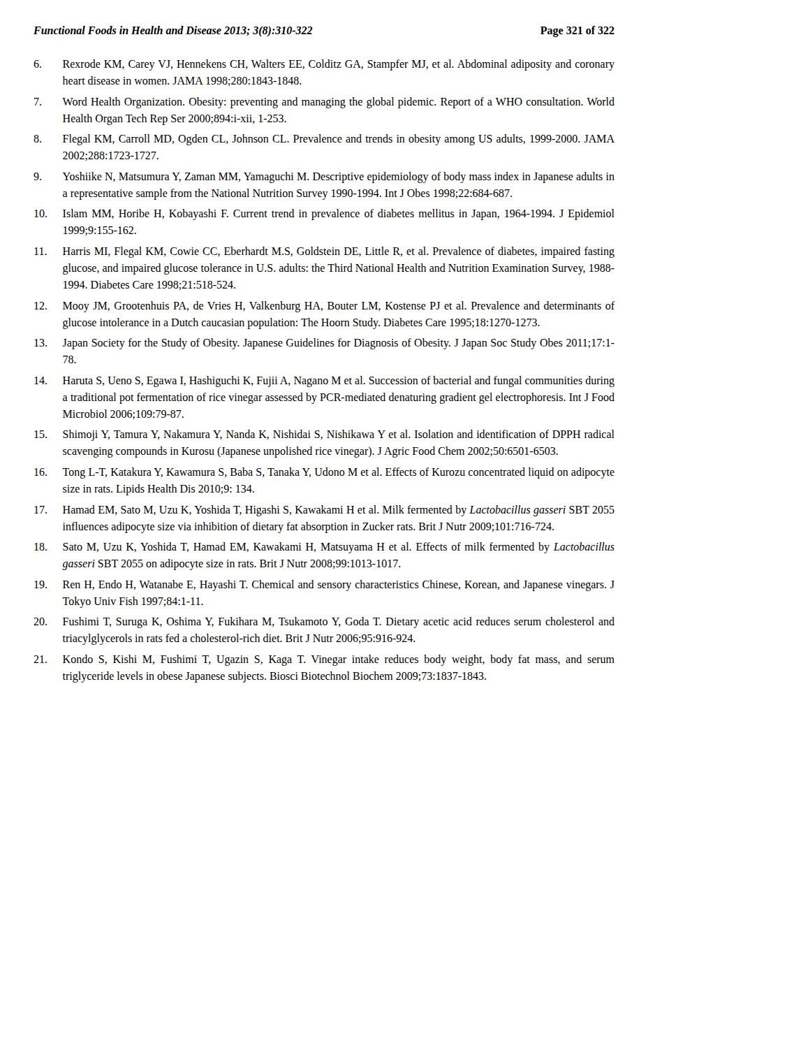Functional Foods in Health and Disease 2013; 3(8):310-322 Page 321 of 322
6. Rexrode KM, Carey VJ, Hennekens CH, Walters EE, Colditz GA, Stampfer MJ, et al. Abdominal adiposity and coronary heart disease in women. JAMA 1998;280:1843-1848.
7. Word Health Organization. Obesity: preventing and managing the global pidemic. Report of a WHO consultation. World Health Organ Tech Rep Ser 2000;894:i-xii, 1-253.
8. Flegal KM, Carroll MD, Ogden CL, Johnson CL. Prevalence and trends in obesity among US adults, 1999-2000. JAMA 2002;288:1723-1727.
9. Yoshiike N, Matsumura Y, Zaman MM, Yamaguchi M. Descriptive epidemiology of body mass index in Japanese adults in a representative sample from the National Nutrition Survey 1990-1994. Int J Obes 1998;22:684-687.
10. Islam MM, Horibe H, Kobayashi F. Current trend in prevalence of diabetes mellitus in Japan, 1964-1994. J Epidemiol 1999;9:155-162.
11. Harris MI, Flegal KM, Cowie CC, Eberhardt M.S, Goldstein DE, Little R, et al. Prevalence of diabetes, impaired fasting glucose, and impaired glucose tolerance in U.S. adults: the Third National Health and Nutrition Examination Survey, 1988-1994. Diabetes Care 1998;21:518-524.
12. Mooy JM, Grootenhuis PA, de Vries H, Valkenburg HA, Bouter LM, Kostense PJ et al. Prevalence and determinants of glucose intolerance in a Dutch caucasian population: The Hoorn Study. Diabetes Care 1995;18:1270-1273.
13. Japan Society for the Study of Obesity. Japanese Guidelines for Diagnosis of Obesity. J Japan Soc Study Obes 2011;17:1-78.
14. Haruta S, Ueno S, Egawa I, Hashiguchi K, Fujii A, Nagano M et al. Succession of bacterial and fungal communities during a traditional pot fermentation of rice vinegar assessed by PCR-mediated denaturing gradient gel electrophoresis. Int J Food Microbiol 2006;109:79-87.
15. Shimoji Y, Tamura Y, Nakamura Y, Nanda K, Nishidai S, Nishikawa Y et al. Isolation and identification of DPPH radical scavenging compounds in Kurosu (Japanese unpolished rice vinegar). J Agric Food Chem 2002;50:6501-6503.
16. Tong L-T, Katakura Y, Kawamura S, Baba S, Tanaka Y, Udono M et al. Effects of Kurozu concentrated liquid on adipocyte size in rats. Lipids Health Dis 2010;9: 134.
17. Hamad EM, Sato M, Uzu K, Yoshida T, Higashi S, Kawakami H et al. Milk fermented by Lactobacillus gasseri SBT 2055 influences adipocyte size via inhibition of dietary fat absorption in Zucker rats. Brit J Nutr 2009;101:716-724.
18. Sato M, Uzu K, Yoshida T, Hamad EM, Kawakami H, Matsuyama H et al. Effects of milk fermented by Lactobacillus gasseri SBT 2055 on adipocyte size in rats. Brit J Nutr 2008;99:1013-1017.
19. Ren H, Endo H, Watanabe E, Hayashi T. Chemical and sensory characteristics Chinese, Korean, and Japanese vinegars. J Tokyo Univ Fish 1997;84:1-11.
20. Fushimi T, Suruga K, Oshima Y, Fukihara M, Tsukamoto Y, Goda T. Dietary acetic acid reduces serum cholesterol and triacylglycerols in rats fed a cholesterol-rich diet. Brit J Nutr 2006;95:916-924.
21. Kondo S, Kishi M, Fushimi T, Ugazin S, Kaga T. Vinegar intake reduces body weight, body fat mass, and serum triglyceride levels in obese Japanese subjects. Biosci Biotechnol Biochem 2009;73:1837-1843.